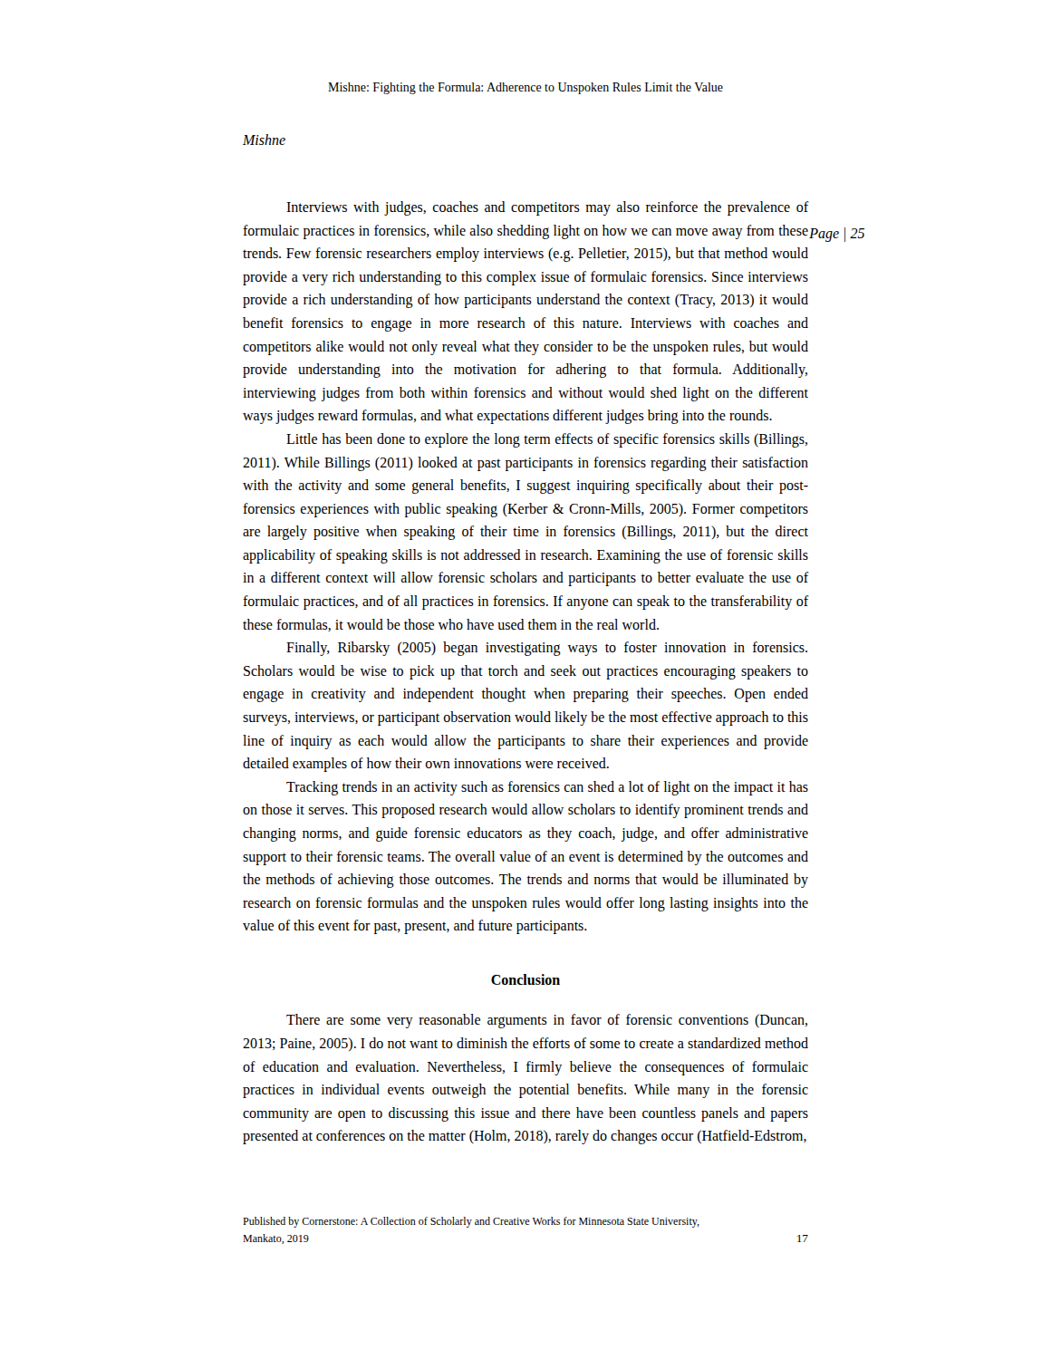Mishne: Fighting the Formula: Adherence to Unspoken Rules Limit the Value
Mishne
Page | 25
Interviews with judges, coaches and competitors may also reinforce the prevalence of formulaic practices in forensics, while also shedding light on how we can move away from these trends. Few forensic researchers employ interviews (e.g. Pelletier, 2015), but that method would provide a very rich understanding to this complex issue of formulaic forensics. Since interviews provide a rich understanding of how participants understand the context (Tracy, 2013) it would benefit forensics to engage in more research of this nature. Interviews with coaches and competitors alike would not only reveal what they consider to be the unspoken rules, but would provide understanding into the motivation for adhering to that formula. Additionally, interviewing judges from both within forensics and without would shed light on the different ways judges reward formulas, and what expectations different judges bring into the rounds.
Little has been done to explore the long term effects of specific forensics skills (Billings, 2011). While Billings (2011) looked at past participants in forensics regarding their satisfaction with the activity and some general benefits, I suggest inquiring specifically about their post-forensics experiences with public speaking (Kerber & Cronn-Mills, 2005). Former competitors are largely positive when speaking of their time in forensics (Billings, 2011), but the direct applicability of speaking skills is not addressed in research. Examining the use of forensic skills in a different context will allow forensic scholars and participants to better evaluate the use of formulaic practices, and of all practices in forensics. If anyone can speak to the transferability of these formulas, it would be those who have used them in the real world.
Finally, Ribarsky (2005) began investigating ways to foster innovation in forensics. Scholars would be wise to pick up that torch and seek out practices encouraging speakers to engage in creativity and independent thought when preparing their speeches. Open ended surveys, interviews, or participant observation would likely be the most effective approach to this line of inquiry as each would allow the participants to share their experiences and provide detailed examples of how their own innovations were received.
Tracking trends in an activity such as forensics can shed a lot of light on the impact it has on those it serves. This proposed research would allow scholars to identify prominent trends and changing norms, and guide forensic educators as they coach, judge, and offer administrative support to their forensic teams. The overall value of an event is determined by the outcomes and the methods of achieving those outcomes. The trends and norms that would be illuminated by research on forensic formulas and the unspoken rules would offer long lasting insights into the value of this event for past, present, and future participants.
Conclusion
There are some very reasonable arguments in favor of forensic conventions (Duncan, 2013; Paine, 2005). I do not want to diminish the efforts of some to create a standardized method of education and evaluation. Nevertheless, I firmly believe the consequences of formulaic practices in individual events outweigh the potential benefits. While many in the forensic community are open to discussing this issue and there have been countless panels and papers presented at conferences on the matter (Holm, 2018), rarely do changes occur (Hatfield-Edstrom,
Published by Cornerstone: A Collection of Scholarly and Creative Works for Minnesota State University, Mankato, 2019
17